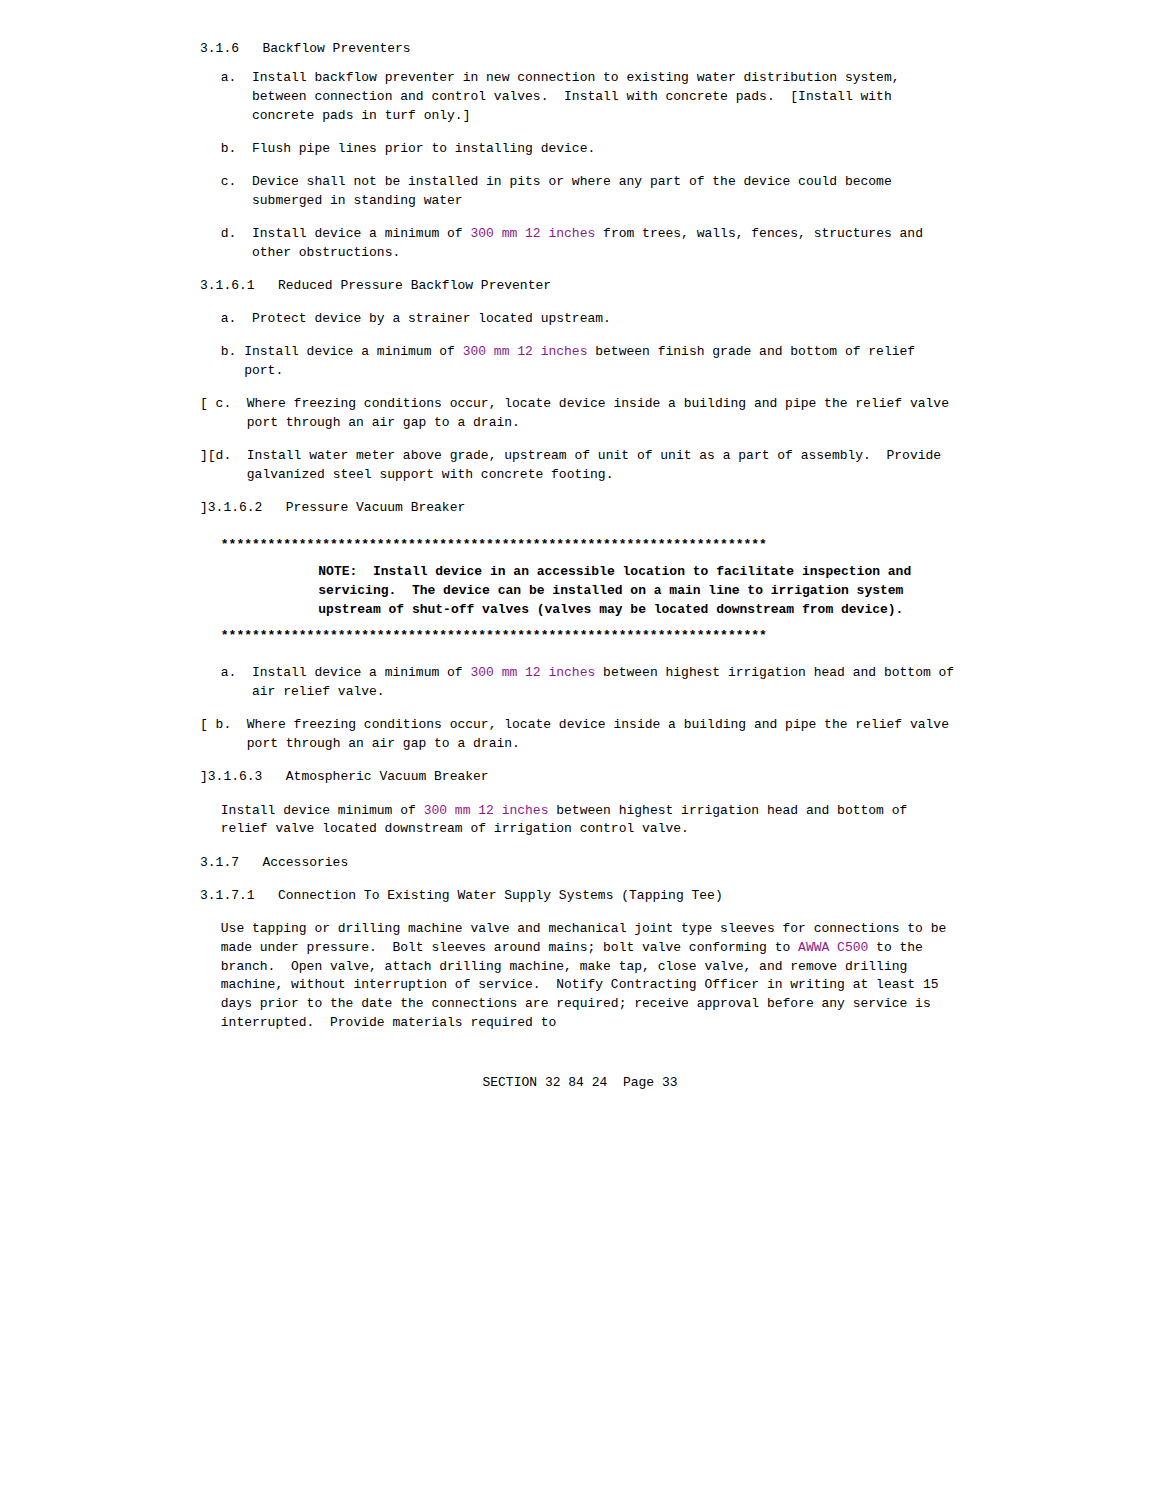3.1.6 Backflow Preventers
a. Install backflow preventer in new connection to existing water distribution system, between connection and control valves. Install with concrete pads. [Install with concrete pads in turf only.]
b. Flush pipe lines prior to installing device.
c. Device shall not be installed in pits or where any part of the device could become submerged in standing water
d. Install device a minimum of 300 mm 12 inches from trees, walls, fences, structures and other obstructions.
3.1.6.1 Reduced Pressure Backflow Preventer
a. Protect device by a strainer located upstream.
b. Install device a minimum of 300 mm 12 inches between finish grade and bottom of relief port.
[ c. Where freezing conditions occur, locate device inside a building and pipe the relief valve port through an air gap to a drain.
][d. Install water meter above grade, upstream of unit of unit as a part of assembly. Provide galvanized steel support with concrete footing.
]3.1.6.2 Pressure Vacuum Breaker
**********************************************************************
NOTE: Install device in an accessible location to facilitate inspection and servicing. The device can be installed on a main line to irrigation system upstream of shut-off valves (valves may be located downstream from device).
**********************************************************************
a. Install device a minimum of 300 mm 12 inches between highest irrigation head and bottom of air relief valve.
[ b. Where freezing conditions occur, locate device inside a building and pipe the relief valve port through an air gap to a drain.
]3.1.6.3 Atmospheric Vacuum Breaker
Install device minimum of 300 mm 12 inches between highest irrigation head and bottom of relief valve located downstream of irrigation control valve.
3.1.7 Accessories
3.1.7.1 Connection To Existing Water Supply Systems (Tapping Tee)
Use tapping or drilling machine valve and mechanical joint type sleeves for connections to be made under pressure. Bolt sleeves around mains; bolt valve conforming to AWWA C500 to the branch. Open valve, attach drilling machine, make tap, close valve, and remove drilling machine, without interruption of service. Notify Contracting Officer in writing at least 15 days prior to the date the connections are required; receive approval before any service is interrupted. Provide materials required to
SECTION 32 84 24 Page 33